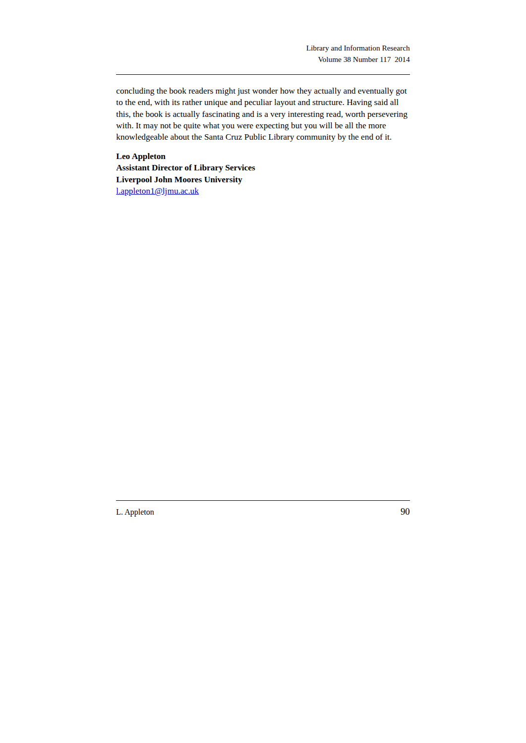Library and Information Research
Volume 38 Number 117 2014
concluding the book readers might just wonder how they actually and eventually got to the end, with its rather unique and peculiar layout and structure. Having said all this, the book is actually fascinating and is a very interesting read, worth persevering with. It may not be quite what you were expecting but you will be all the more knowledgeable about the Santa Cruz Public Library community by the end of it.
Leo Appleton
Assistant Director of Library Services
Liverpool John Moores University
l.appleton1@ljmu.ac.uk
L. Appleton 90